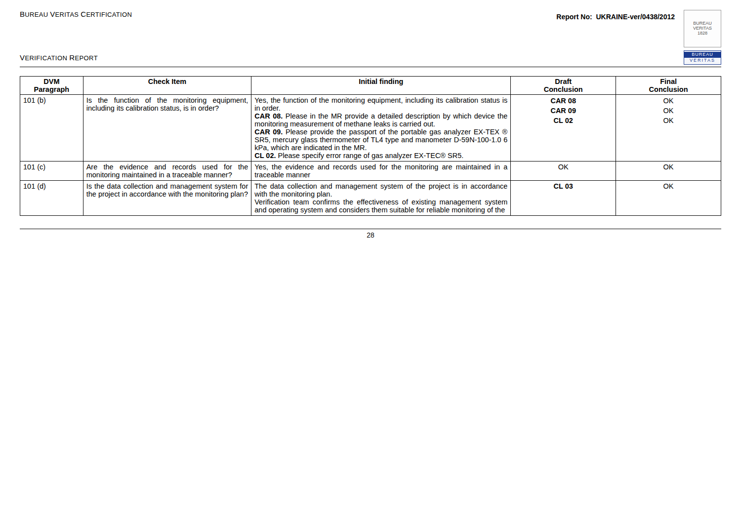BUREAU VERITAS CERTIFICATION
Report No: UKRAINE-ver/0438/2012
BUREAU
VERITAS
1828
VERIFICATION REPORT
BUREAU
VERITAS
| DVM Paragraph | Check Item | Initial finding | Draft Conclusion | Final Conclusion |
| --- | --- | --- | --- | --- |
| 101 (b) | Is the function of the monitoring equipment, including its calibration status, is in order? | Yes, the function of the monitoring equipment, including its calibration status is in order. CAR 08. Please in the MR provide a detailed description by which device the monitoring measurement of methane leaks is carried out. CAR 09. Please provide the passport of the portable gas analyzer EX-TEX ® SR5, mercury glass thermometer of TL4 type and manometer D-59N-100-1.0 6 kPa, which are indicated in the MR. CL 02. Please specify error range of gas analyzer EX-TEC® SR5. | CAR 08 CAR 09 CL 02 | OK OK OK |
| 101 (c) | Are the evidence and records used for the monitoring maintained in a traceable manner? | Yes, the evidence and records used for the monitoring are maintained in a traceable manner | OK | OK |
| 101 (d) | Is the data collection and management system for the project in accordance with the monitoring plan? | The data collection and management system of the project is in accordance with the monitoring plan. Verification team confirms the effectiveness of existing management system and operating system and considers them suitable for reliable monitoring of the | CL 03 | OK |
28